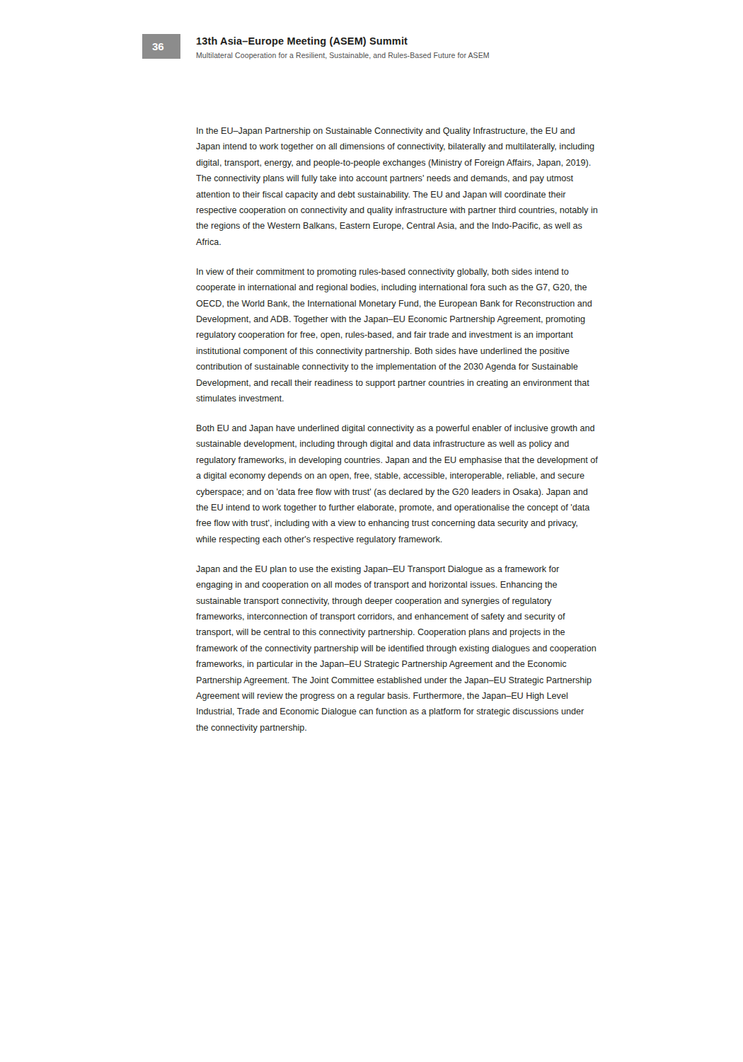36
13th Asia–Europe Meeting (ASEM) Summit
Multilateral Cooperation for a Resilient, Sustainable, and Rules-Based Future for ASEM
In the EU–Japan Partnership on Sustainable Connectivity and Quality Infrastructure, the EU and Japan intend to work together on all dimensions of connectivity, bilaterally and multilaterally, including digital, transport, energy, and people-to-people exchanges (Ministry of Foreign Affairs, Japan, 2019). The connectivity plans will fully take into account partners' needs and demands, and pay utmost attention to their fiscal capacity and debt sustainability. The EU and Japan will coordinate their respective cooperation on connectivity and quality infrastructure with partner third countries, notably in the regions of the Western Balkans, Eastern Europe, Central Asia, and the Indo-Pacific, as well as Africa.
In view of their commitment to promoting rules-based connectivity globally, both sides intend to cooperate in international and regional bodies, including international fora such as the G7, G20, the OECD, the World Bank, the International Monetary Fund, the European Bank for Reconstruction and Development, and ADB. Together with the Japan–EU Economic Partnership Agreement, promoting regulatory cooperation for free, open, rules-based, and fair trade and investment is an important institutional component of this connectivity partnership. Both sides have underlined the positive contribution of sustainable connectivity to the implementation of the 2030 Agenda for Sustainable Development, and recall their readiness to support partner countries in creating an environment that stimulates investment.
Both EU and Japan have underlined digital connectivity as a powerful enabler of inclusive growth and sustainable development, including through digital and data infrastructure as well as policy and regulatory frameworks, in developing countries. Japan and the EU emphasise that the development of a digital economy depends on an open, free, stable, accessible, interoperable, reliable, and secure cyberspace; and on 'data free flow with trust' (as declared by the G20 leaders in Osaka). Japan and the EU intend to work together to further elaborate, promote, and operationalise the concept of 'data free flow with trust', including with a view to enhancing trust concerning data security and privacy, while respecting each other's respective regulatory framework.
Japan and the EU plan to use the existing Japan–EU Transport Dialogue as a framework for engaging in and cooperation on all modes of transport and horizontal issues. Enhancing the sustainable transport connectivity, through deeper cooperation and synergies of regulatory frameworks, interconnection of transport corridors, and enhancement of safety and security of transport, will be central to this connectivity partnership. Cooperation plans and projects in the framework of the connectivity partnership will be identified through existing dialogues and cooperation frameworks, in particular in the Japan–EU Strategic Partnership Agreement and the Economic Partnership Agreement. The Joint Committee established under the Japan–EU Strategic Partnership Agreement will review the progress on a regular basis. Furthermore, the Japan–EU High Level Industrial, Trade and Economic Dialogue can function as a platform for strategic discussions under the connectivity partnership.